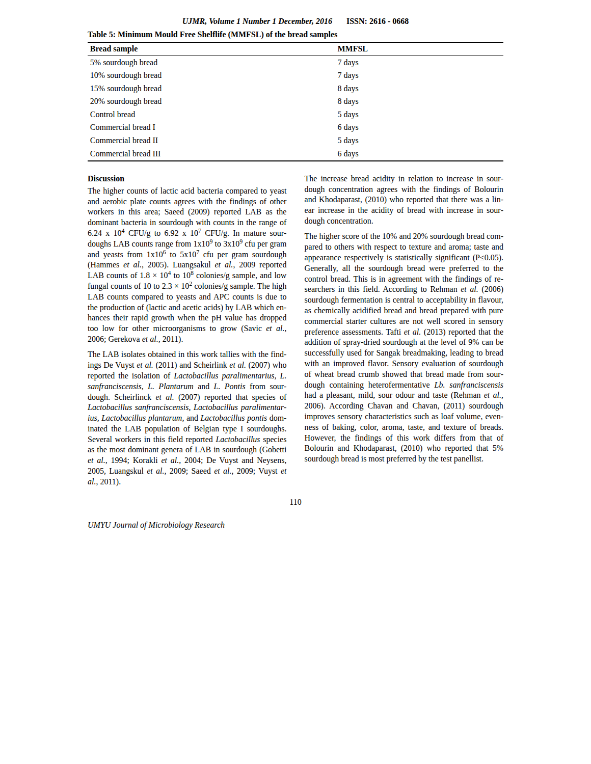UJMR, Volume 1 Number 1 December, 2016 ISSN: 2616 - 0668
Table 5: Minimum Mould Free Shelflife (MMFSL) of the bread samples
| Bread sample | MMFSL |
| --- | --- |
| 5% sourdough bread | 7 days |
| 10% sourdough bread | 7 days |
| 15% sourdough bread | 8 days |
| 20% sourdough bread | 8 days |
| Control bread | 5 days |
| Commercial bread I | 6 days |
| Commercial bread II | 5 days |
| Commercial bread III | 6 days |
Discussion
The higher counts of lactic acid bacteria compared to yeast and aerobic plate counts agrees with the findings of other workers in this area; Saeed (2009) reported LAB as the dominant bacteria in sourdough with counts in the range of 6.24 x 104 CFU/g to 6.92 x 107 CFU/g. In mature sourdoughs LAB counts range from 1x109 to 3x109 cfu per gram and yeasts from 1x106 to 5x107 cfu per gram sourdough (Hammes et al., 2005). Luangsakul et al., 2009 reported LAB counts of 1.8 × 104 to 108 colonies/g sample, and low fungal counts of 10 to 2.3 × 102 colonies/g sample. The high LAB counts compared to yeasts and APC counts is due to the production of (lactic and acetic acids) by LAB which enhances their rapid growth when the pH value has dropped too low for other microorganisms to grow (Savic et al., 2006; Gerekova et al., 2011).
The LAB isolates obtained in this work tallies with the findings De Vuyst et al. (2011) and Scheirlink et al. (2007) who reported the isolation of Lactobacillus paralimentarius, L. sanfranciscensis, L. Plantarum and L. Pontis from sourdough. Scheirlinck et al. (2007) reported that species of Lactobacillus sanfranciscensis, Lactobacillus paralimentarius, Lactobacillus plantarum, and Lactobacillus pontis dominated the LAB population of Belgian type I sourdoughs. Several workers in this field reported Lactobacillus species as the most dominant genera of LAB in sourdough (Gobetti et al., 1994; Korakli et al., 2004; De Vuyst and Neysens, 2005, Luangskul et al., 2009; Saeed et al., 2009; Vuyst et al., 2011).
The increase bread acidity in relation to increase in sourdough concentration agrees with the findings of Bolourin and Khodaparast, (2010) who reported that there was a linear increase in the acidity of bread with increase in sourdough concentration.
The higher score of the 10% and 20% sourdough bread compared to others with respect to texture and aroma; taste and appearance respectively is statistically significant (P≤0.05). Generally, all the sourdough bread were preferred to the control bread. This is in agreement with the findings of researchers in this field. According to Rehman et al. (2006) sourdough fermentation is central to acceptability in flavour, as chemically acidified bread and bread prepared with pure commercial starter cultures are not well scored in sensory preference assessments. Tafti et al. (2013) reported that the addition of spray-dried sourdough at the level of 9% can be successfully used for Sangak breadmaking, leading to bread with an improved flavor. Sensory evaluation of sourdough of wheat bread crumb showed that bread made from sourdough containing heterofermentative Lb. sanfranciscensis had a pleasant, mild, sour odour and taste (Rehman et al., 2006). According Chavan and Chavan, (2011) sourdough improves sensory characteristics such as loaf volume, evenness of baking, color, aroma, taste, and texture of breads. However, the findings of this work differs from that of Bolourin and Khodaparast, (2010) who reported that 5% sourdough bread is most preferred by the test panellist.
110
UMYU Journal of Microbiology Research